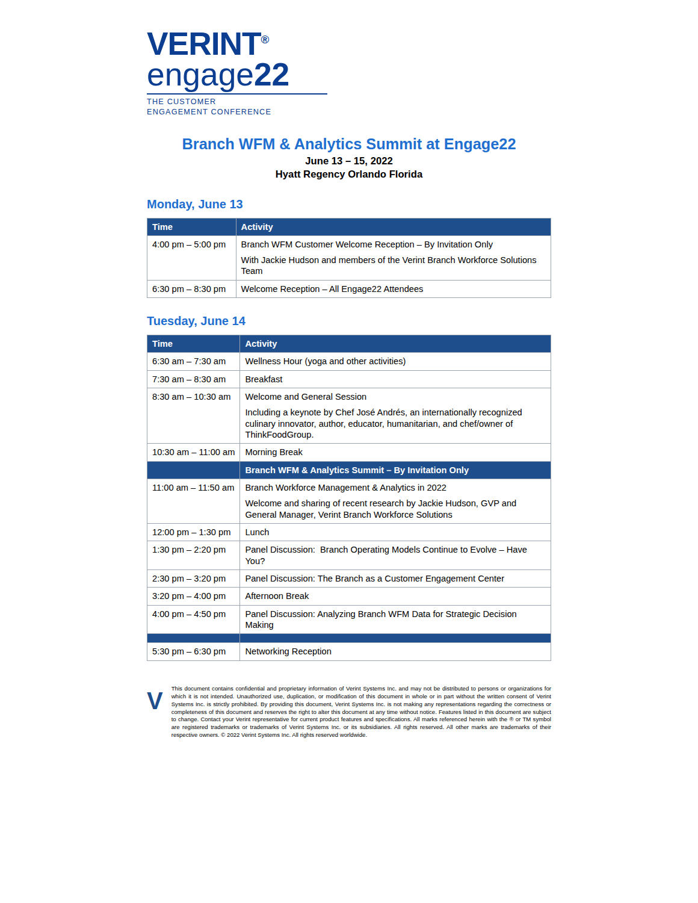VERINT®
engage22
The Customer
Engagement Conference
Branch WFM & Analytics Summit at Engage22
June 13 – 15, 2022
Hyatt Regency Orlando Florida
Monday, June 13
| Time | Activity |
| --- | --- |
| 4:00 pm – 5:00 pm | Branch WFM Customer Welcome Reception – By Invitation Only With Jackie Hudson and members of the Verint Branch Workforce Solutions Team |
| 6:30 pm – 8:30 pm | Welcome Reception – All Engage22 Attendees |
Tuesday, June 14
| Time | Activity |
| --- | --- |
| 6:30 am – 7:30 am | Wellness Hour (yoga and other activities) |
| 7:30 am – 8:30 am | Breakfast |
| 8:30 am – 10:30 am | Welcome and General Session Including a keynote by Chef José Andrés, an internationally recognized culinary innovator, author, educator, humanitarian, and chef/owner of ThinkFoodGroup. |
| 10:30 am – 11:00 am | Morning Break |
| | Branch WFM & Analytics Summit – By Invitation Only |
| 11:00 am – 11:50 am | Branch Workforce Management & Analytics in 2022 Welcome and sharing of recent research by Jackie Hudson, GVP and General Manager, Verint Branch Workforce Solutions |
| 12:00 pm – 1:30 pm | Lunch |
| 1:30 pm – 2:20 pm | Panel Discussion: Branch Operating Models Continue to Evolve – Have You? |
| 2:30 pm – 3:20 pm | Panel Discussion: The Branch as a Customer Engagement Center |
| 3:20 pm – 4:00 pm | Afternoon Break |
| 4:00 pm – 4:50 pm | Panel Discussion: Analyzing Branch WFM Data for Strategic Decision Making |
| 5:30 pm – 6:30 pm | Networking Reception |
V
This document contains confidential and proprietary information of Verint Systems Inc. and may not be distributed to persons or organizations for which it is not intended. Unauthorized use, duplication, or modification of this document in whole or in part without the written consent of Verint Systems Inc. is strictly prohibited. By providing this document, Verint Systems Inc. is not making any representations regarding the correctness or completeness of this document and reserves the right to alter this document at any time without notice. Features listed in this document are subject to change. Contact your Verint representative for current product features and specifications. All marks referenced herein with the ® or TM symbol are registered trademarks or trademarks of Verint Systems Inc. or its subsidiaries. All rights reserved. All other marks are trademarks of their respective owners. © 2022 Verint Systems Inc. All rights reserved worldwide.